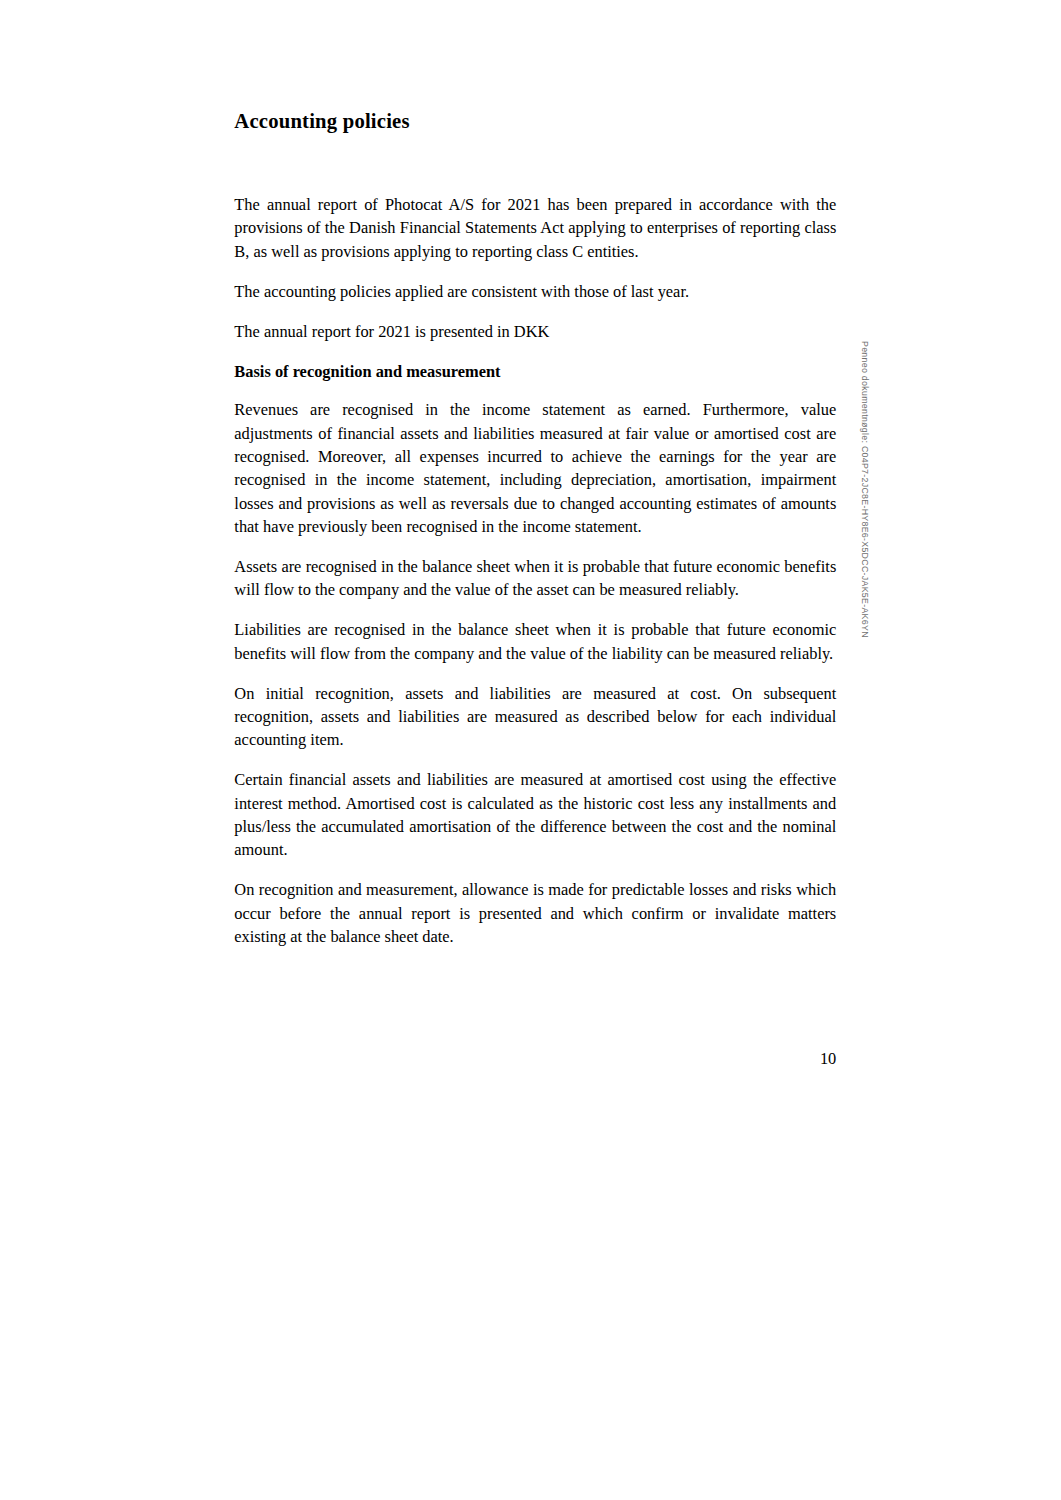Accounting policies
The annual report of Photocat A/S for 2021 has been prepared in accordance with the provisions of the Danish Financial Statements Act applying to enterprises of reporting class B, as well as provisions applying to reporting class C entities.
The accounting policies applied are consistent with those of last year.
The annual report for 2021 is presented in DKK
Basis of recognition and measurement
Revenues are recognised in the income statement as earned. Furthermore, value adjustments of financial assets and liabilities measured at fair value or amortised cost are recognised. Moreover, all expenses incurred to achieve the earnings for the year are recognised in the income statement, including depreciation, amortisation, impairment losses and provisions as well as reversals due to changed accounting estimates of amounts that have previously been recognised in the income statement.
Assets are recognised in the balance sheet when it is probable that future economic benefits will flow to the company and the value of the asset can be measured reliably.
Liabilities are recognised in the balance sheet when it is probable that future economic benefits will flow from the company and the value of the liability can be measured reliably.
On initial recognition, assets and liabilities are measured at cost. On subsequent recognition, assets and liabilities are measured as described below for each individual accounting item.
Certain financial assets and liabilities are measured at amortised cost using the effective interest method. Amortised cost is calculated as the historic cost less any installments and plus/less the accumulated amortisation of the difference between the cost and the nominal amount.
On recognition and measurement, allowance is made for predictable losses and risks which occur before the annual report is presented and which confirm or invalidate matters existing at the balance sheet date.
Penneo dokumentnøgle: C04P7-2JC8E-HY8E6-X5DCC-JAK5E-AK6YN
10